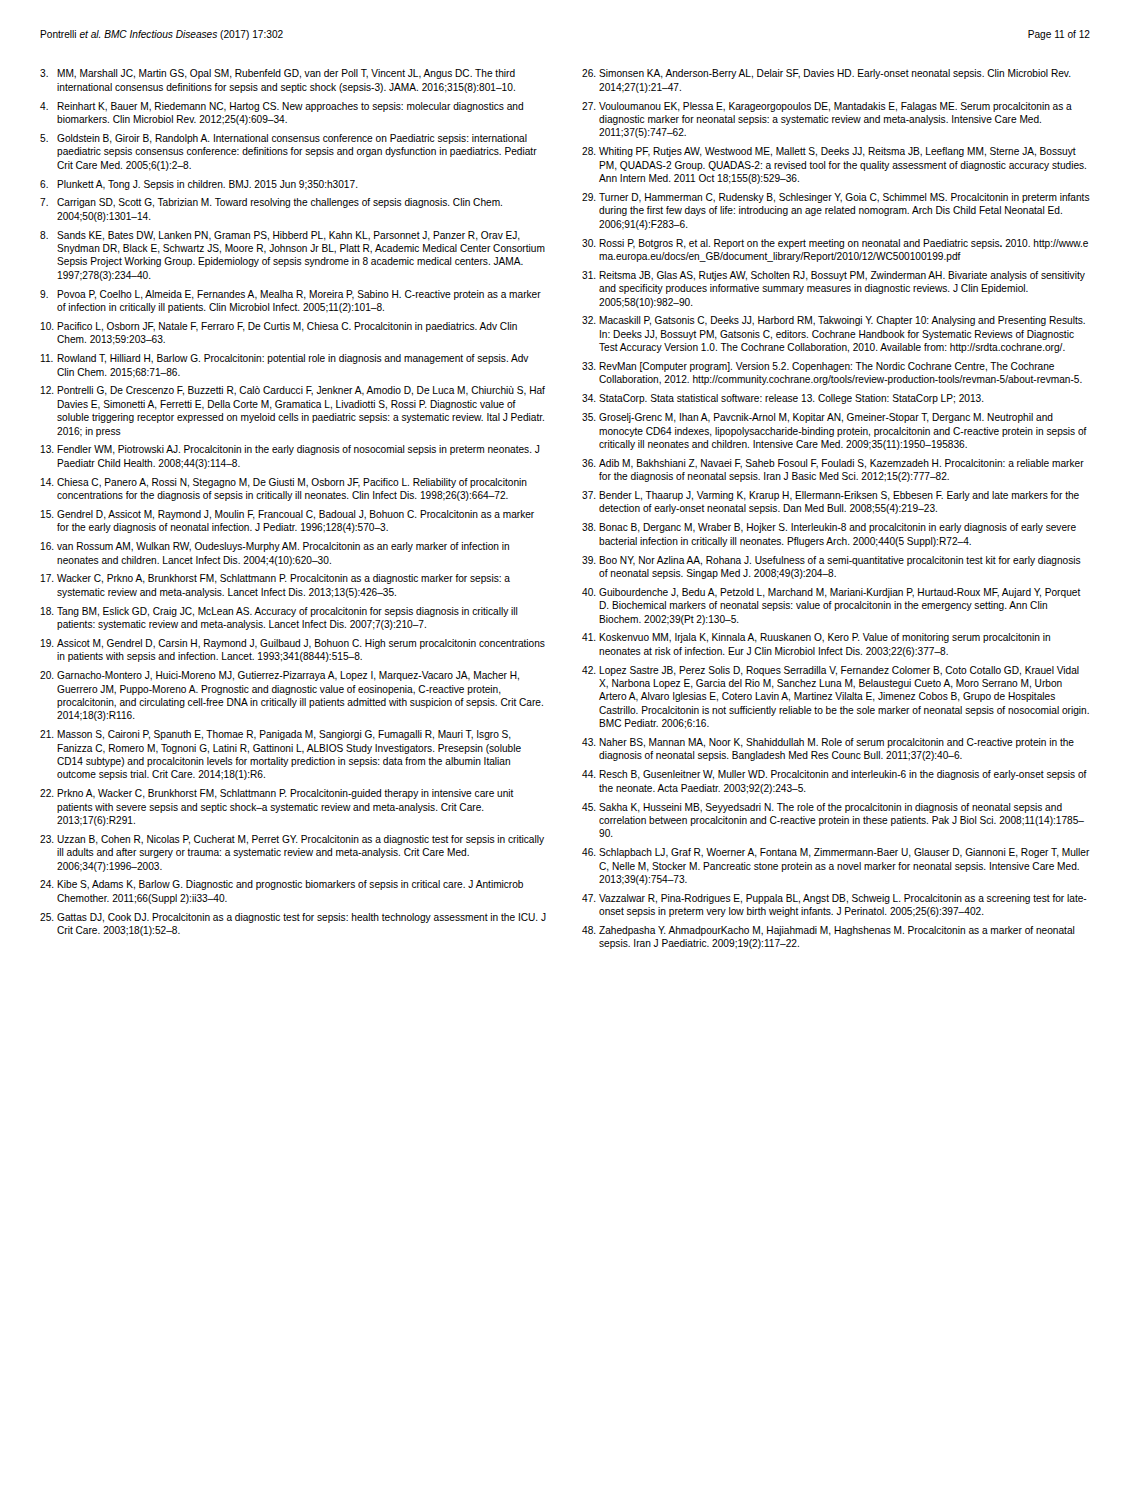Pontrelli et al. BMC Infectious Diseases (2017) 17:302
Page 11 of 12
MM, Marshall JC, Martin GS, Opal SM, Rubenfeld GD, van der Poll T, Vincent JL, Angus DC. The third international consensus definitions for sepsis and septic shock (sepsis-3). JAMA. 2016;315(8):801–10.
Reinhart K, Bauer M, Riedemann NC, Hartog CS. New approaches to sepsis: molecular diagnostics and biomarkers. Clin Microbiol Rev. 2012;25(4):609–34.
Goldstein B, Giroir B, Randolph A. International consensus conference on Paediatric sepsis: international paediatric sepsis consensus conference: definitions for sepsis and organ dysfunction in paediatrics. Pediatr Crit Care Med. 2005;6(1):2–8.
Plunkett A, Tong J. Sepsis in children. BMJ. 2015 Jun 9;350:h3017.
Carrigan SD, Scott G, Tabrizian M. Toward resolving the challenges of sepsis diagnosis. Clin Chem. 2004;50(8):1301–14.
Sands KE, Bates DW, Lanken PN, Graman PS, Hibberd PL, Kahn KL, Parsonnet J, Panzer R, Orav EJ, Snydman DR, Black E, Schwartz JS, Moore R, Johnson Jr BL, Platt R, Academic Medical Center Consortium Sepsis Project Working Group. Epidemiology of sepsis syndrome in 8 academic medical centers. JAMA. 1997;278(3):234–40.
Povoa P, Coelho L, Almeida E, Fernandes A, Mealha R, Moreira P, Sabino H. C-reactive protein as a marker of infection in critically ill patients. Clin Microbiol Infect. 2005;11(2):101–8.
Pacifico L, Osborn JF, Natale F, Ferraro F, De Curtis M, Chiesa C. Procalcitonin in paediatrics. Adv Clin Chem. 2013;59:203–63.
Rowland T, Hilliard H, Barlow G. Procalcitonin: potential role in diagnosis and management of sepsis. Adv Clin Chem. 2015;68:71–86.
Pontrelli G, De Crescenzo F, Buzzetti R, Calò Carducci F, Jenkner A, Amodio D, De Luca M, Chiurchiù S, Haf Davies E, Simonetti A, Ferretti E, Della Corte M, Gramatica L, Livadiotti S, Rossi P. Diagnostic value of soluble triggering receptor expressed on myeloid cells in paediatric sepsis: a systematic review. Ital J Pediatr. 2016; in press
Fendler WM, Piotrowski AJ. Procalcitonin in the early diagnosis of nosocomial sepsis in preterm neonates. J Paediatr Child Health. 2008;44(3):114–8.
Chiesa C, Panero A, Rossi N, Stegagno M, De Giusti M, Osborn JF, Pacifico L. Reliability of procalcitonin concentrations for the diagnosis of sepsis in critically ill neonates. Clin Infect Dis. 1998;26(3):664–72.
Gendrel D, Assicot M, Raymond J, Moulin F, Francoual C, Badoual J, Bohuon C. Procalcitonin as a marker for the early diagnosis of neonatal infection. J Pediatr. 1996;128(4):570–3.
van Rossum AM, Wulkan RW, Oudesluys-Murphy AM. Procalcitonin as an early marker of infection in neonates and children. Lancet Infect Dis. 2004;4(10):620–30.
Wacker C, Prkno A, Brunkhorst FM, Schlattmann P. Procalcitonin as a diagnostic marker for sepsis: a systematic review and meta-analysis. Lancet Infect Dis. 2013;13(5):426–35.
Tang BM, Eslick GD, Craig JC, McLean AS. Accuracy of procalcitonin for sepsis diagnosis in critically ill patients: systematic review and meta-analysis. Lancet Infect Dis. 2007;7(3):210–7.
Assicot M, Gendrel D, Carsin H, Raymond J, Guilbaud J, Bohuon C. High serum procalcitonin concentrations in patients with sepsis and infection. Lancet. 1993;341(8844):515–8.
Garnacho-Montero J, Huici-Moreno MJ, Gutierrez-Pizarraya A, Lopez I, Marquez-Vacaro JA, Macher H, Guerrero JM, Puppo-Moreno A. Prognostic and diagnostic value of eosinopenia, C-reactive protein, procalcitonin, and circulating cell-free DNA in critically ill patients admitted with suspicion of sepsis. Crit Care. 2014;18(3):R116.
Masson S, Caironi P, Spanuth E, Thomae R, Panigada M, Sangiorgi G, Fumagalli R, Mauri T, Isgro S, Fanizza C, Romero M, Tognoni G, Latini R, Gattinoni L, ALBIOS Study Investigators. Presepsin (soluble CD14 subtype) and procalcitonin levels for mortality prediction in sepsis: data from the albumin Italian outcome sepsis trial. Crit Care. 2014;18(1):R6.
Prkno A, Wacker C, Brunkhorst FM, Schlattmann P. Procalcitonin-guided therapy in intensive care unit patients with severe sepsis and septic shock–a systematic review and meta-analysis. Crit Care. 2013;17(6):R291.
Uzzan B, Cohen R, Nicolas P, Cucherat M, Perret GY. Procalcitonin as a diagnostic test for sepsis in critically ill adults and after surgery or trauma: a systematic review and meta-analysis. Crit Care Med. 2006;34(7):1996–2003.
Kibe S, Adams K, Barlow G. Diagnostic and prognostic biomarkers of sepsis in critical care. J Antimicrob Chemother. 2011;66(Suppl 2):ii33–40.
Gattas DJ, Cook DJ. Procalcitonin as a diagnostic test for sepsis: health technology assessment in the ICU. J Crit Care. 2003;18(1):52–8.
Simonsen KA, Anderson-Berry AL, Delair SF, Davies HD. Early-onset neonatal sepsis. Clin Microbiol Rev. 2014;27(1):21–47.
Vouloumanou EK, Plessa E, Karageorgopoulos DE, Mantadakis E, Falagas ME. Serum procalcitonin as a diagnostic marker for neonatal sepsis: a systematic review and meta-analysis. Intensive Care Med. 2011;37(5):747–62.
Whiting PF, Rutjes AW, Westwood ME, Mallett S, Deeks JJ, Reitsma JB, Leeflang MM, Sterne JA, Bossuyt PM, QUADAS-2 Group. QUADAS-2: a revised tool for the quality assessment of diagnostic accuracy studies. Ann Intern Med. 2011 Oct 18;155(8):529–36.
Turner D, Hammerman C, Rudensky B, Schlesinger Y, Goia C, Schimmel MS. Procalcitonin in preterm infants during the first few days of life: introducing an age related nomogram. Arch Dis Child Fetal Neonatal Ed. 2006;91(4):F283–6.
Rossi P, Botgros R, et al. Report on the expert meeting on neonatal and Paediatric sepsis. 2010. http://www.ema.europa.eu/docs/en_GB/document_library/Report/2010/12/WC500100199.pdf
Reitsma JB, Glas AS, Rutjes AW, Scholten RJ, Bossuyt PM, Zwinderman AH. Bivariate analysis of sensitivity and specificity produces informative summary measures in diagnostic reviews. J Clin Epidemiol. 2005;58(10):982–90.
Macaskill P, Gatsonis C, Deeks JJ, Harbord RM, Takwoingi Y. Chapter 10: Analysing and Presenting Results. In: Deeks JJ, Bossuyt PM, Gatsonis C, editors. Cochrane Handbook for Systematic Reviews of Diagnostic Test Accuracy Version 1.0. The Cochrane Collaboration, 2010. Available from: http://srdta.cochrane.org/.
RevMan [Computer program]. Version 5.2. Copenhagen: The Nordic Cochrane Centre, The Cochrane Collaboration, 2012. http://community.cochrane.org/tools/review-production-tools/revman-5/about-revman-5.
StataCorp. Stata statistical software: release 13. College Station: StataCorp LP; 2013.
Groselj-Grenc M, Ihan A, Pavcnik-Arnol M, Kopitar AN, Gmeiner-Stopar T, Derganc M. Neutrophil and monocyte CD64 indexes, lipopolysaccharide-binding protein, procalcitonin and C-reactive protein in sepsis of critically ill neonates and children. Intensive Care Med. 2009;35(11):1950–195836.
Adib M, Bakhshiani Z, Navaei F, Saheb Fosoul F, Fouladi S, Kazemzadeh H. Procalcitonin: a reliable marker for the diagnosis of neonatal sepsis. Iran J Basic Med Sci. 2012;15(2):777–82.
Bender L, Thaarup J, Varming K, Krarup H, Ellermann-Eriksen S, Ebbesen F. Early and late markers for the detection of early-onset neonatal sepsis. Dan Med Bull. 2008;55(4):219–23.
Bonac B, Derganc M, Wraber B, Hojker S. Interleukin-8 and procalcitonin in early diagnosis of early severe bacterial infection in critically ill neonates. Pflugers Arch. 2000;440(5 Suppl):R72–4.
Boo NY, Nor Azlina AA, Rohana J. Usefulness of a semi-quantitative procalcitonin test kit for early diagnosis of neonatal sepsis. Singap Med J. 2008;49(3):204–8.
Guibourdenche J, Bedu A, Petzold L, Marchand M, Mariani-Kurdjian P, Hurtaud-Roux MF, Aujard Y, Porquet D. Biochemical markers of neonatal sepsis: value of procalcitonin in the emergency setting. Ann Clin Biochem. 2002;39(Pt 2):130–5.
Koskenvuo MM, Irjala K, Kinnala A, Ruuskanen O, Kero P. Value of monitoring serum procalcitonin in neonates at risk of infection. Eur J Clin Microbiol Infect Dis. 2003;22(6):377–8.
Lopez Sastre JB, Perez Solis D, Roques Serradilla V, Fernandez Colomer B, Coto Cotallo GD, Krauel Vidal X, Narbona Lopez E, Garcia del Rio M, Sanchez Luna M, Belaustegui Cueto A, Moro Serrano M, Urbon Artero A, Alvaro Iglesias E, Cotero Lavin A, Martinez Vilalta E, Jimenez Cobos B, Grupo de Hospitales Castrillo. Procalcitonin is not sufficiently reliable to be the sole marker of neonatal sepsis of nosocomial origin. BMC Pediatr. 2006;6:16.
Naher BS, Mannan MA, Noor K, Shahiddullah M. Role of serum procalcitonin and C-reactive protein in the diagnosis of neonatal sepsis. Bangladesh Med Res Counc Bull. 2011;37(2):40–6.
Resch B, Gusenleitner W, Muller WD. Procalcitonin and interleukin-6 in the diagnosis of early-onset sepsis of the neonate. Acta Paediatr. 2003;92(2):243–5.
Sakha K, Husseini MB, Seyyedsadri N. The role of the procalcitonin in diagnosis of neonatal sepsis and correlation between procalcitonin and C-reactive protein in these patients. Pak J Biol Sci. 2008;11(14):1785–90.
Schlapbach LJ, Graf R, Woerner A, Fontana M, Zimmermann-Baer U, Glauser D, Giannoni E, Roger T, Muller C, Nelle M, Stocker M. Pancreatic stone protein as a novel marker for neonatal sepsis. Intensive Care Med. 2013;39(4):754–73.
Vazzalwar R, Pina-Rodrigues E, Puppala BL, Angst DB, Schweig L. Procalcitonin as a screening test for late-onset sepsis in preterm very low birth weight infants. J Perinatol. 2005;25(6):397–402.
Zahedpasha Y. AhmadpourKacho M, Hajiahmadi M, Haghshenas M. Procalcitonin as a marker of neonatal sepsis. Iran J Paediatric. 2009;19(2):117–22.